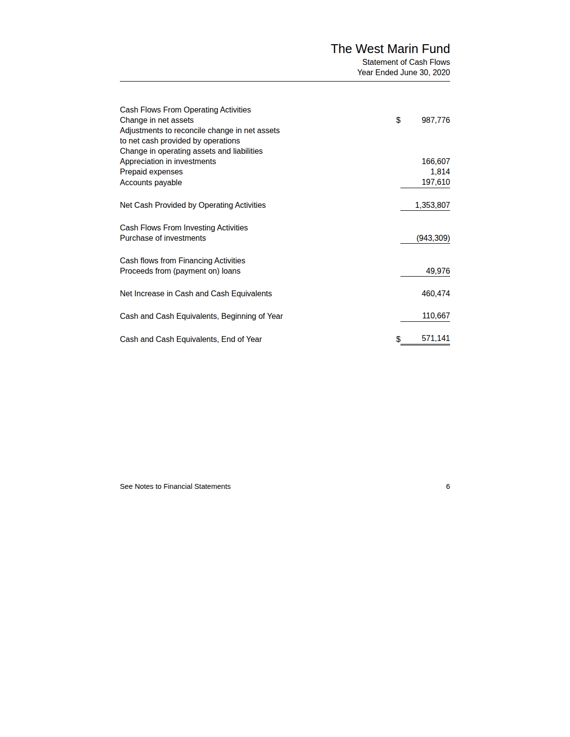The West Marin Fund
Statement of Cash Flows
Year Ended June 30, 2020
| Cash Flows From Operating Activities | | |
| Change in net assets | $ | 987,776 |
| Adjustments to reconcile change in net assets | | |
| to net cash provided by operations | | |
| Change in operating assets and liabilities | | |
| Appreciation in investments | | 166,607 |
| Prepaid expenses | | 1,814 |
| Accounts payable | | 197,610 |
| Net Cash Provided by Operating Activities | | 1,353,807 |
| Cash Flows From Investing Activities | | |
| Purchase of investments | | (943,309) |
| Cash flows from Financing Activities | | |
| Proceeds from (payment on) loans | | 49,976 |
| Net Increase in Cash and Cash Equivalents | | 460,474 |
| Cash and Cash Equivalents, Beginning of Year | | 110,667 |
| Cash and Cash Equivalents, End of Year | $ | 571,141 |
See Notes to Financial Statements
6